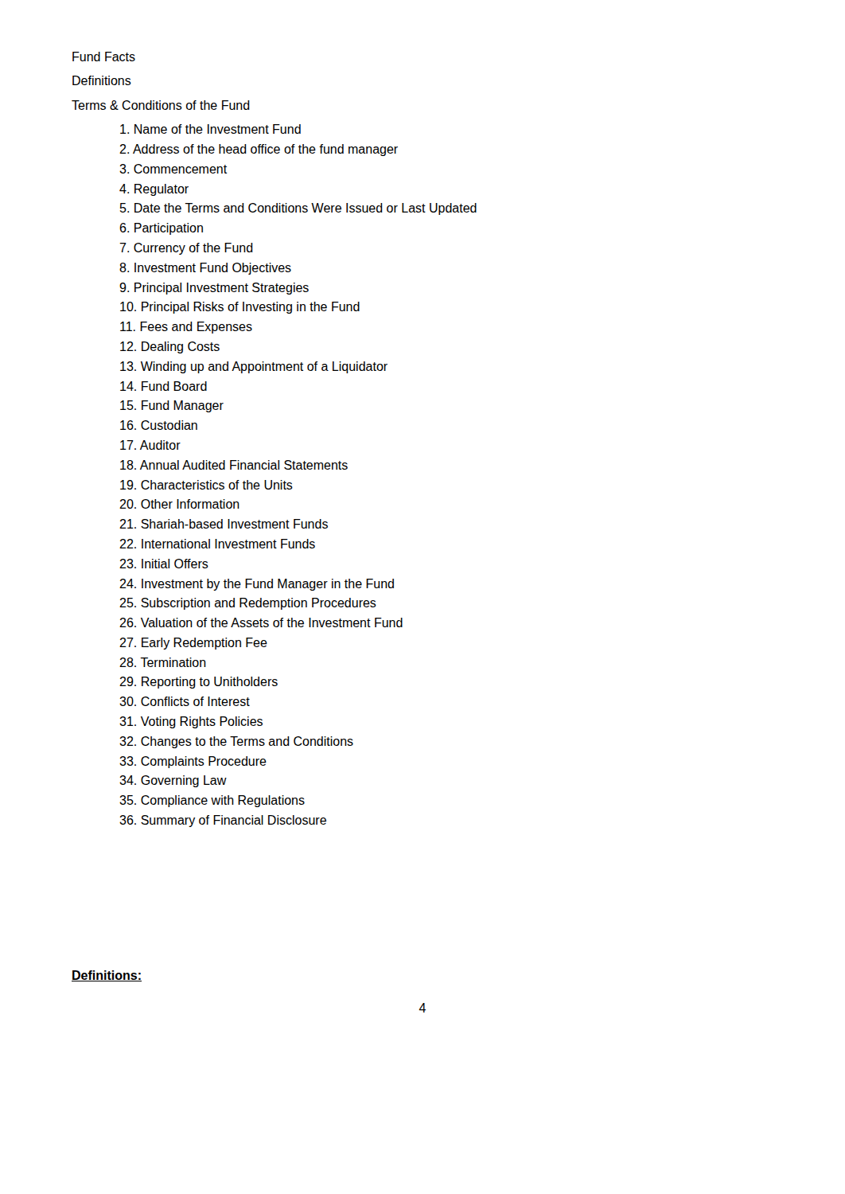Fund Facts
Definitions
Terms & Conditions of the Fund
1. Name of the Investment Fund
2. Address of the head office of the fund manager
3. Commencement
4. Regulator
5. Date the Terms and Conditions Were Issued or Last Updated
6. Participation
7. Currency of the Fund
8. Investment Fund Objectives
9. Principal Investment Strategies
10. Principal Risks of Investing in the Fund
11. Fees and Expenses
12. Dealing Costs
13. Winding up and Appointment of a Liquidator
14. Fund Board
15. Fund Manager
16. Custodian
17. Auditor
18. Annual Audited Financial Statements
19. Characteristics of the Units
20. Other Information
21. Shariah-based Investment Funds
22. International Investment Funds
23. Initial Offers
24. Investment by the Fund Manager in the Fund
25. Subscription and Redemption Procedures
26. Valuation of the Assets of the Investment Fund
27. Early Redemption Fee
28. Termination
29. Reporting to Unitholders
30. Conflicts of Interest
31. Voting Rights Policies
32. Changes to the Terms and Conditions
33. Complaints Procedure
34. Governing Law
35. Compliance with Regulations
36. Summary of Financial Disclosure
Definitions:
4